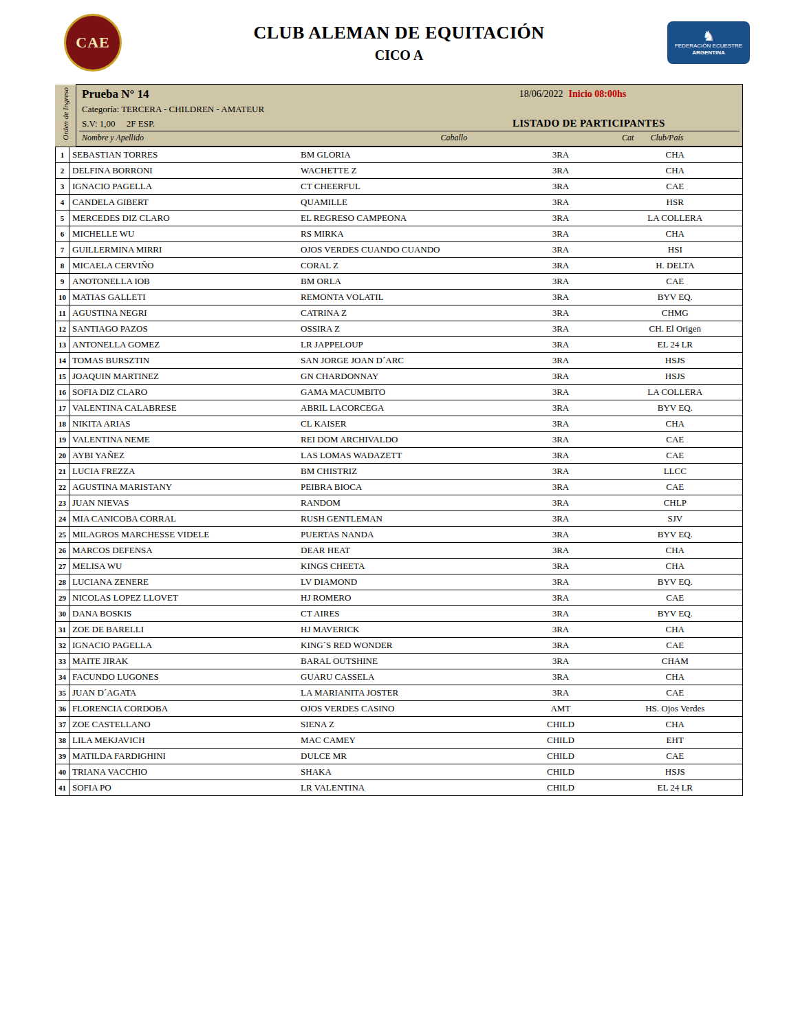CAE
CLUB ALEMAN DE EQUITACIÓN
CICO A
♞
FEDERACIÓN ECUESTRE
ARGENTINA
| Orden de Ingreso | / Prueba N° 14 / 18/06/2022 / Inicio 08:00hs / / Categoría: TERCERA - CHILDREN - AMATEUR / / / S.V: 1,00 2F ESP. / LISTADO DE PARTICIPANTES / / Nombre y Apellido / Caballo / Cat Club/País / |
| 1 | SEBASTIAN TORRES | BM GLORIA | 3RA | CHA |
| 2 | DELFINA BORRONI | WACHETTE Z | 3RA | CHA |
| 3 | IGNACIO PAGELLA | CT CHEERFUL | 3RA | CAE |
| 4 | CANDELA GIBERT | QUAMILLE | 3RA | HSR |
| 5 | MERCEDES DIZ CLARO | EL REGRESO CAMPEONA | 3RA | LA COLLERA |
| 6 | MICHELLE WU | RS MIRKA | 3RA | CHA |
| 7 | GUILLERMINA MIRRI | OJOS VERDES CUANDO CUANDO | 3RA | HSI |
| 8 | MICAELA CERVIÑO | CORAL Z | 3RA | H. DELTA |
| 9 | ANOTONELLA IOB | BM ORLA | 3RA | CAE |
| 10 | MATIAS GALLETI | REMONTA VOLATIL | 3RA | BYV EQ. |
| 11 | AGUSTINA NEGRI | CATRINA Z | 3RA | CHMG |
| 12 | SANTIAGO PAZOS | OSSIRA Z | 3RA | CH. El Origen |
| 13 | ANTONELLA GOMEZ | LR JAPPELOUP | 3RA | EL 24 LR |
| 14 | TOMAS BURSZTIN | SAN JORGE JOAN D´ARC | 3RA | HSJS |
| 15 | JOAQUIN MARTINEZ | GN CHARDONNAY | 3RA | HSJS |
| 16 | SOFIA DIZ CLARO | GAMA MACUMBITO | 3RA | LA COLLERA |
| 17 | VALENTINA CALABRESE | ABRIL LACORCEGA | 3RA | BYV EQ. |
| 18 | NIKITA ARIAS | CL KAISER | 3RA | CHA |
| 19 | VALENTINA NEME | REI DOM ARCHIVALDO | 3RA | CAE |
| 20 | AYBI YAÑEZ | LAS LOMAS WADAZETT | 3RA | CAE |
| 21 | LUCIA FREZZA | BM CHISTRIZ | 3RA | LLCC |
| 22 | AGUSTINA MARISTANY | PEIBRA BIOCA | 3RA | CAE |
| 23 | JUAN NIEVAS | RANDOM | 3RA | CHLP |
| 24 | MIA CANICOBA CORRAL | RUSH GENTLEMAN | 3RA | SJV |
| 25 | MILAGROS MARCHESSE VIDELE | PUERTAS NANDA | 3RA | BYV EQ. |
| 26 | MARCOS DEFENSA | DEAR HEAT | 3RA | CHA |
| 27 | MELISA WU | KINGS CHEETA | 3RA | CHA |
| 28 | LUCIANA ZENERE | LV DIAMOND | 3RA | BYV EQ. |
| 29 | NICOLAS LOPEZ LLOVET | HJ ROMERO | 3RA | CAE |
| 30 | DANA BOSKIS | CT AIRES | 3RA | BYV EQ. |
| 31 | ZOE DE BARELLI | HJ MAVERICK | 3RA | CHA |
| 32 | IGNACIO PAGELLA | KING´S RED WONDER | 3RA | CAE |
| 33 | MAITE JIRAK | BARAL OUTSHINE | 3RA | CHAM |
| 34 | FACUNDO LUGONES | GUARU CASSELA | 3RA | CHA |
| 35 | JUAN D´AGATA | LA MARIANITA JOSTER | 3RA | CAE |
| 36 | FLORENCIA CORDOBA | OJOS VERDES CASINO | AMT | HS. Ojos Verdes |
| 37 | ZOE CASTELLANO | SIENA Z | CHILD | CHA |
| 38 | LILA MEKJAVICH | MAC CAMEY | CHILD | EHT |
| 39 | MATILDA FARDIGHINI | DULCE MR | CHILD | CAE |
| 40 | TRIANA VACCHIO | SHAKA | CHILD | HSJS |
| 41 | SOFIA PO | LR VALENTINA | CHILD | EL 24 LR |